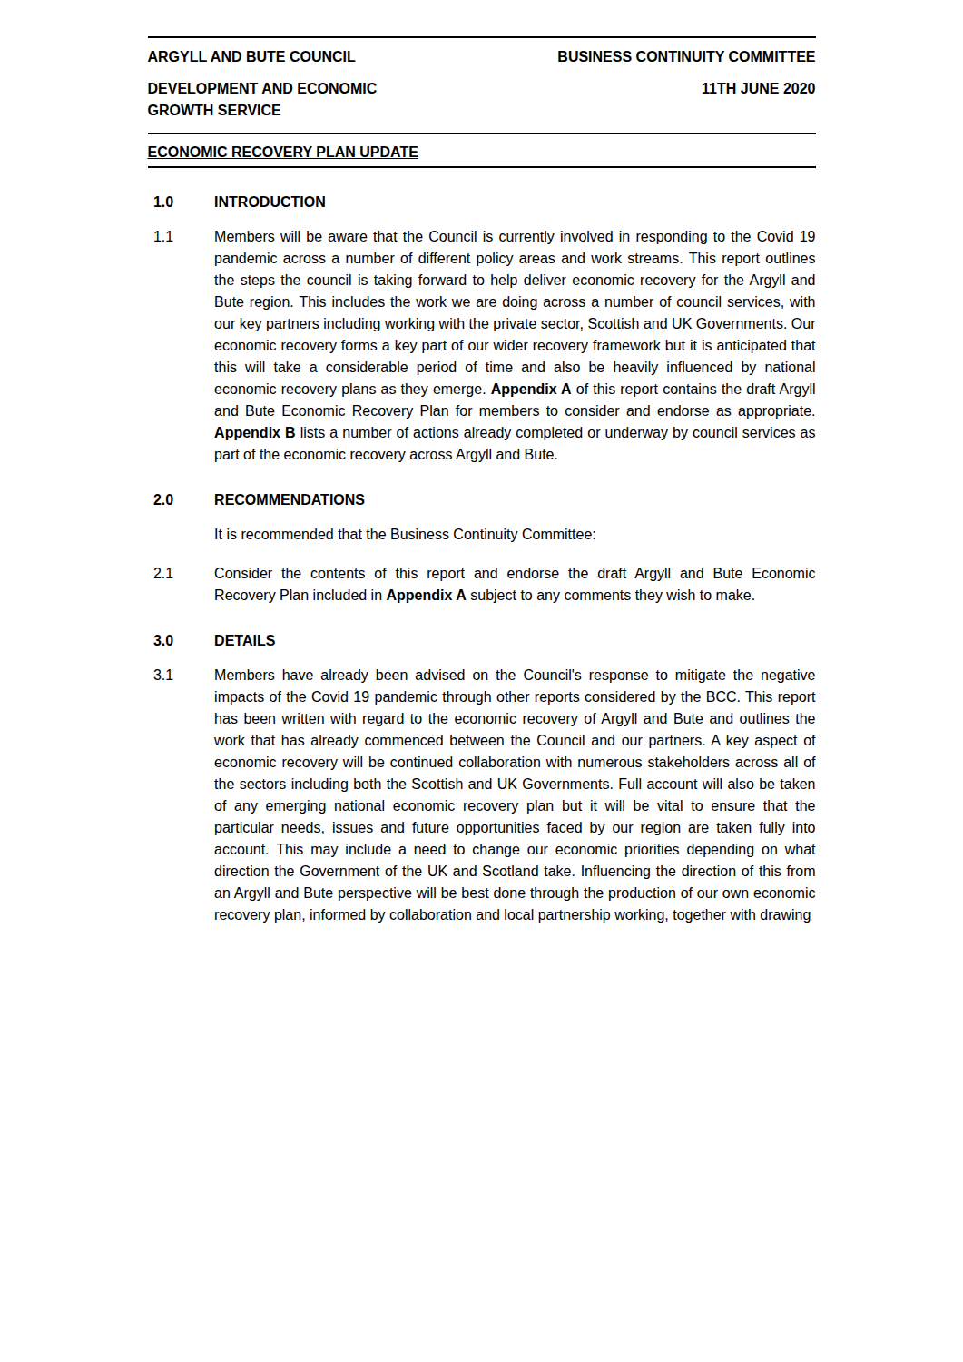| Argyll and Bute Council | Business Continuity Committee |
| Development and Economic Growth Service | 11th June 2020 |
Economic Recovery Plan Update
1.0
Introduction
1.1
Members will be aware that the Council is currently involved in responding to the Covid 19 pandemic across a number of different policy areas and work streams. This report outlines the steps the council is taking forward to help deliver economic recovery for the Argyll and Bute region. This includes the work we are doing across a number of council services, with our key partners including working with the private sector, Scottish and UK Governments. Our economic recovery forms a key part of our wider recovery framework but it is anticipated that this will take a considerable period of time and also be heavily influenced by national economic recovery plans as they emerge. Appendix A of this report contains the draft Argyll and Bute Economic Recovery Plan for members to consider and endorse as appropriate. Appendix B lists a number of actions already completed or underway by council services as part of the economic recovery across Argyll and Bute.
2.0
Recommendations
It is recommended that the Business Continuity Committee:
2.1
Consider the contents of this report and endorse the draft Argyll and Bute Economic Recovery Plan included in Appendix A subject to any comments they wish to make.
3.0
Details
3.1
Members have already been advised on the Council's response to mitigate the negative impacts of the Covid 19 pandemic through other reports considered by the BCC. This report has been written with regard to the economic recovery of Argyll and Bute and outlines the work that has already commenced between the Council and our partners. A key aspect of economic recovery will be continued collaboration with numerous stakeholders across all of the sectors including both the Scottish and UK Governments. Full account will also be taken of any emerging national economic recovery plan but it will be vital to ensure that the particular needs, issues and future opportunities faced by our region are taken fully into account. This may include a need to change our economic priorities depending on what direction the Government of the UK and Scotland take. Influencing the direction of this from an Argyll and Bute perspective will be best done through the production of our own economic recovery plan, informed by collaboration and local partnership working, together with drawing